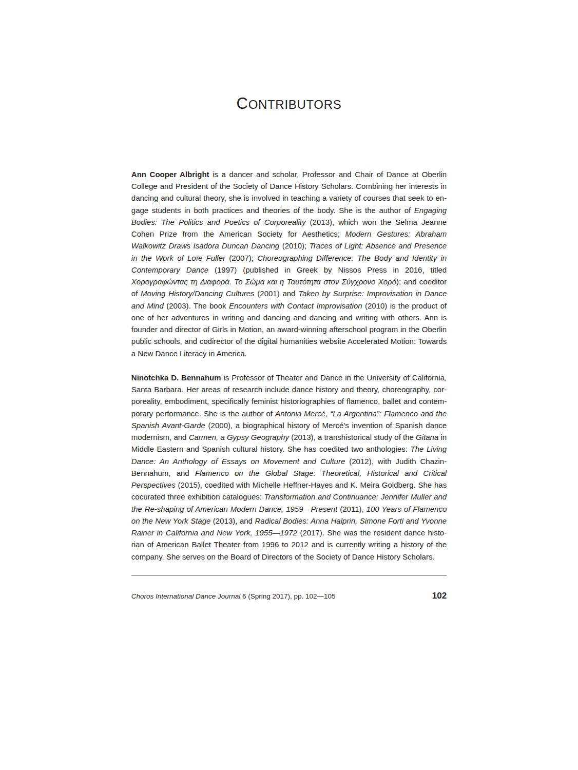Contributors
Ann Cooper Albright is a dancer and scholar, Professor and Chair of Dance at Oberlin College and President of the Society of Dance History Scholars. Combining her interests in dancing and cultural theory, she is involved in teaching a variety of courses that seek to engage students in both practices and theories of the body. She is the author of Engaging Bodies: The Politics and Poetics of Corporeality (2013), which won the Selma Jeanne Cohen Prize from the American Society for Aesthetics; Modern Gestures: Abraham Walkowitz Draws Isadora Duncan Dancing (2010); Traces of Light: Absence and Presence in the Work of Loïe Fuller (2007); Choreographing Difference: The Body and Identity in Contemporary Dance (1997) (published in Greek by Nissos Press in 2016, titled Χορογραφώντας τη Διαφορά. Το Σώμα και η Ταυτότητα στον Σύγχρονο Χορό); and coeditor of Moving History/Dancing Cultures (2001) and Taken by Surprise: Improvisation in Dance and Mind (2003). The book Encounters with Contact Improvisation (2010) is the product of one of her adventures in writing and dancing and dancing and writing with others. Ann is founder and director of Girls in Motion, an award-winning afterschool program in the Oberlin public schools, and codirector of the digital humanities website Accelerated Motion: Towards a New Dance Literacy in America.
Ninotchka D. Bennahum is Professor of Theater and Dance in the University of California, Santa Barbara. Her areas of research include dance history and theory, choreography, corporeality, embodiment, specifically feminist historiographies of flamenco, ballet and contemporary performance. She is the author of Antonia Mercé, “La Argentina”: Flamenco and the Spanish Avant-Garde (2000), a biographical history of Mercé’s invention of Spanish dance modernism, and Carmen, a Gypsy Geography (2013), a transhistorical study of the Gitana in Middle Eastern and Spanish cultural history. She has coedited two anthologies: The Living Dance: An Anthology of Essays on Movement and Culture (2012), with Judith Chazin-Bennahum, and Flamenco on the Global Stage: Theoretical, Historical and Critical Perspectives (2015), coedited with Michelle Heffner-Hayes and K. Meira Goldberg. She has cocurated three exhibition catalogues: Transformation and Continuance: Jennifer Muller and the Re-shaping of American Modern Dance, 1959—Present (2011), 100 Years of Flamenco on the New York Stage (2013), and Radical Bodies: Anna Halprin, Simone Forti and Yvonne Rainer in California and New York, 1955—1972 (2017). She was the resident dance historian of American Ballet Theater from 1996 to 2012 and is currently writing a history of the company. She serves on the Board of Directors of the Society of Dance History Scholars.
Choros International Dance Journal 6 (Spring 2017), pp. 102—105 102